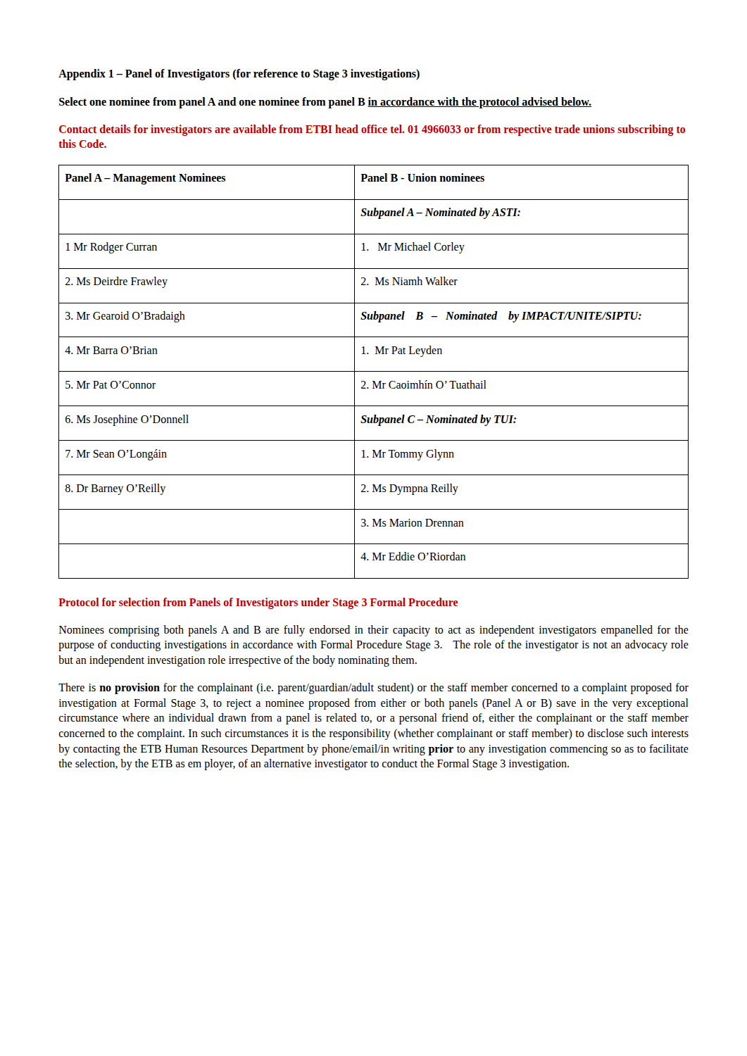Appendix 1 – Panel of Investigators (for reference to Stage 3 investigations)
Select one nominee from panel A and one nominee from panel B in accordance with the protocol advised below.
Contact details for investigators are available from ETBI head office tel. 01 4966033 or from respective trade unions subscribing to this Code.
| Panel A – Management Nominees | Panel B - Union nominees |
| | Subpanel A – Nominated by ASTI: |
| 1 Mr Rodger Curran | 1. Mr Michael Corley |
| 2. Ms Deirdre Frawley | 2. Ms Niamh Walker |
| 3. Mr Gearoid O’Bradaigh | Subpanel B – Nominated by IMPACT/UNITE/SIPTU: |
| 4. Mr Barra O’Brian | 1. Mr Pat Leyden |
| 5. Mr Pat O’Connor | 2. Mr Caoimhín O’ Tuathail |
| 6. Ms Josephine O’Donnell | Subpanel C – Nominated by TUI: |
| 7. Mr Sean O’Longáin | 1. Mr Tommy Glynn |
| 8. Dr Barney O’Reilly | 2. Ms Dympna Reilly |
| | 3. Ms Marion Drennan |
| | 4. Mr Eddie O’Riordan |
Protocol for selection from Panels of Investigators under Stage 3 Formal Procedure
Nominees comprising both panels A and B are fully endorsed in their capacity to act as independent investigators empanelled for the purpose of conducting investigations in accordance with Formal Procedure Stage 3. The role of the investigator is not an advocacy role but an independent investigation role irrespective of the body nominating them.
There is no provision for the complainant (i.e. parent/guardian/adult student) or the staff member concerned to a complaint proposed for investigation at Formal Stage 3, to reject a nominee proposed from either or both panels (Panel A or B) save in the very exceptional circumstance where an individual drawn from a panel is related to, or a personal friend of, either the complainant or the staff member concerned to the complaint. In such circumstances it is the responsibility (whether complainant or staff member) to disclose such interests by contacting the ETB Human Resources Department by phone/email/in writing prior to any investigation commencing so as to facilitate the selection, by the ETB as em ployer, of an alternative investigator to conduct the Formal Stage 3 investigation.